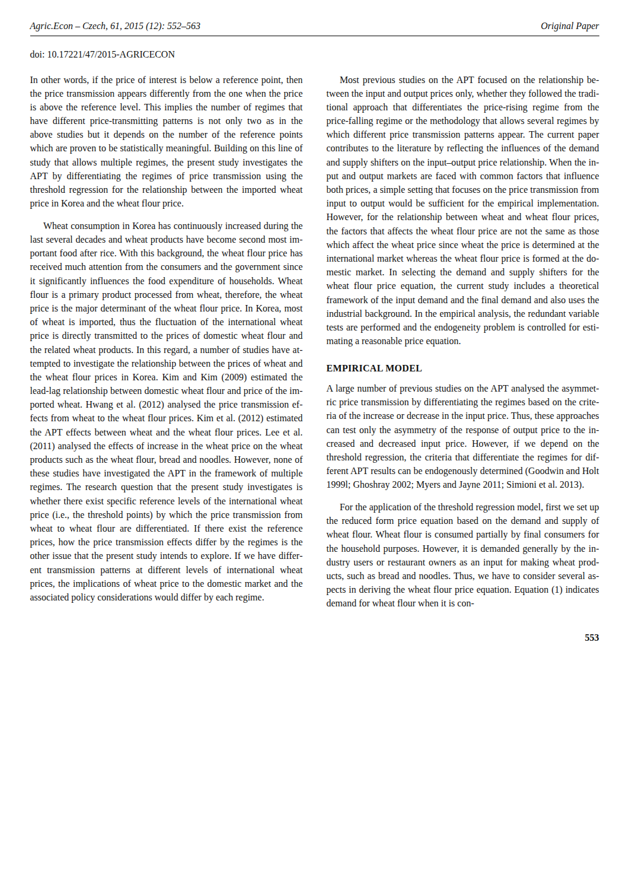Agric.Econ – Czech, 61, 2015 (12): 552–563 Original Paper
doi: 10.17221/47/2015-AGRICECON
In other words, if the price of interest is below a reference point, then the price transmission appears differently from the one when the price is above the reference level. This implies the number of regimes that have different price-transmitting patterns is not only two as in the above studies but it depends on the number of the reference points which are proven to be statistically meaningful. Building on this line of study that allows multiple regimes, the present study investigates the APT by differentiating the regimes of price transmission using the threshold regression for the relationship between the imported wheat price in Korea and the wheat flour price.
Wheat consumption in Korea has continuously increased during the last several decades and wheat products have become second most important food after rice. With this background, the wheat flour price has received much attention from the consumers and the government since it significantly influences the food expenditure of households. Wheat flour is a primary product processed from wheat, therefore, the wheat price is the major determinant of the wheat flour price. In Korea, most of wheat is imported, thus the fluctuation of the international wheat price is directly transmitted to the prices of domestic wheat flour and the related wheat products. In this regard, a number of studies have attempted to investigate the relationship between the prices of wheat and the wheat flour prices in Korea. Kim and Kim (2009) estimated the lead-lag relationship between domestic wheat flour and price of the imported wheat. Hwang et al. (2012) analysed the price transmission effects from wheat to the wheat flour prices. Kim et al. (2012) estimated the APT effects between wheat and the wheat flour prices. Lee et al. (2011) analysed the effects of increase in the wheat price on the wheat products such as the wheat flour, bread and noodles. However, none of these studies have investigated the APT in the framework of multiple regimes. The research question that the present study investigates is whether there exist specific reference levels of the international wheat price (i.e., the threshold points) by which the price transmission from wheat to wheat flour are differentiated. If there exist the reference prices, how the price transmission effects differ by the regimes is the other issue that the present study intends to explore. If we have different transmission patterns at different levels of international wheat prices, the implications of wheat price to the domestic market and the associated policy considerations would differ by each regime.
Most previous studies on the APT focused on the relationship between the input and output prices only, whether they followed the traditional approach that differentiates the price-rising regime from the price-falling regime or the methodology that allows several regimes by which different price transmission patterns appear. The current paper contributes to the literature by reflecting the influences of the demand and supply shifters on the input–output price relationship. When the input and output markets are faced with common factors that influence both prices, a simple setting that focuses on the price transmission from input to output would be sufficient for the empirical implementation. However, for the relationship between wheat and wheat flour prices, the factors that affects the wheat flour price are not the same as those which affect the wheat price since wheat the price is determined at the international market whereas the wheat flour price is formed at the domestic market. In selecting the demand and supply shifters for the wheat flour price equation, the current study includes a theoretical framework of the input demand and the final demand and also uses the industrial background. In the empirical analysis, the redundant variable tests are performed and the endogeneity problem is controlled for estimating a reasonable price equation.
Empirical model
A large number of previous studies on the APT analysed the asymmetric price transmission by differentiating the regimes based on the criteria of the increase or decrease in the input price. Thus, these approaches can test only the asymmetry of the response of output price to the increased and decreased input price. However, if we depend on the threshold regression, the criteria that differentiate the regimes for different APT results can be endogenously determined (Goodwin and Holt 1999l; Ghoshray 2002; Myers and Jayne 2011; Simioni et al. 2013).
For the application of the threshold regression model, first we set up the reduced form price equation based on the demand and supply of wheat flour. Wheat flour is consumed partially by final consumers for the household purposes. However, it is demanded generally by the industry users or restaurant owners as an input for making wheat products, such as bread and noodles. Thus, we have to consider several aspects in deriving the wheat flour price equation. Equation (1) indicates demand for wheat flour when it is con-
553